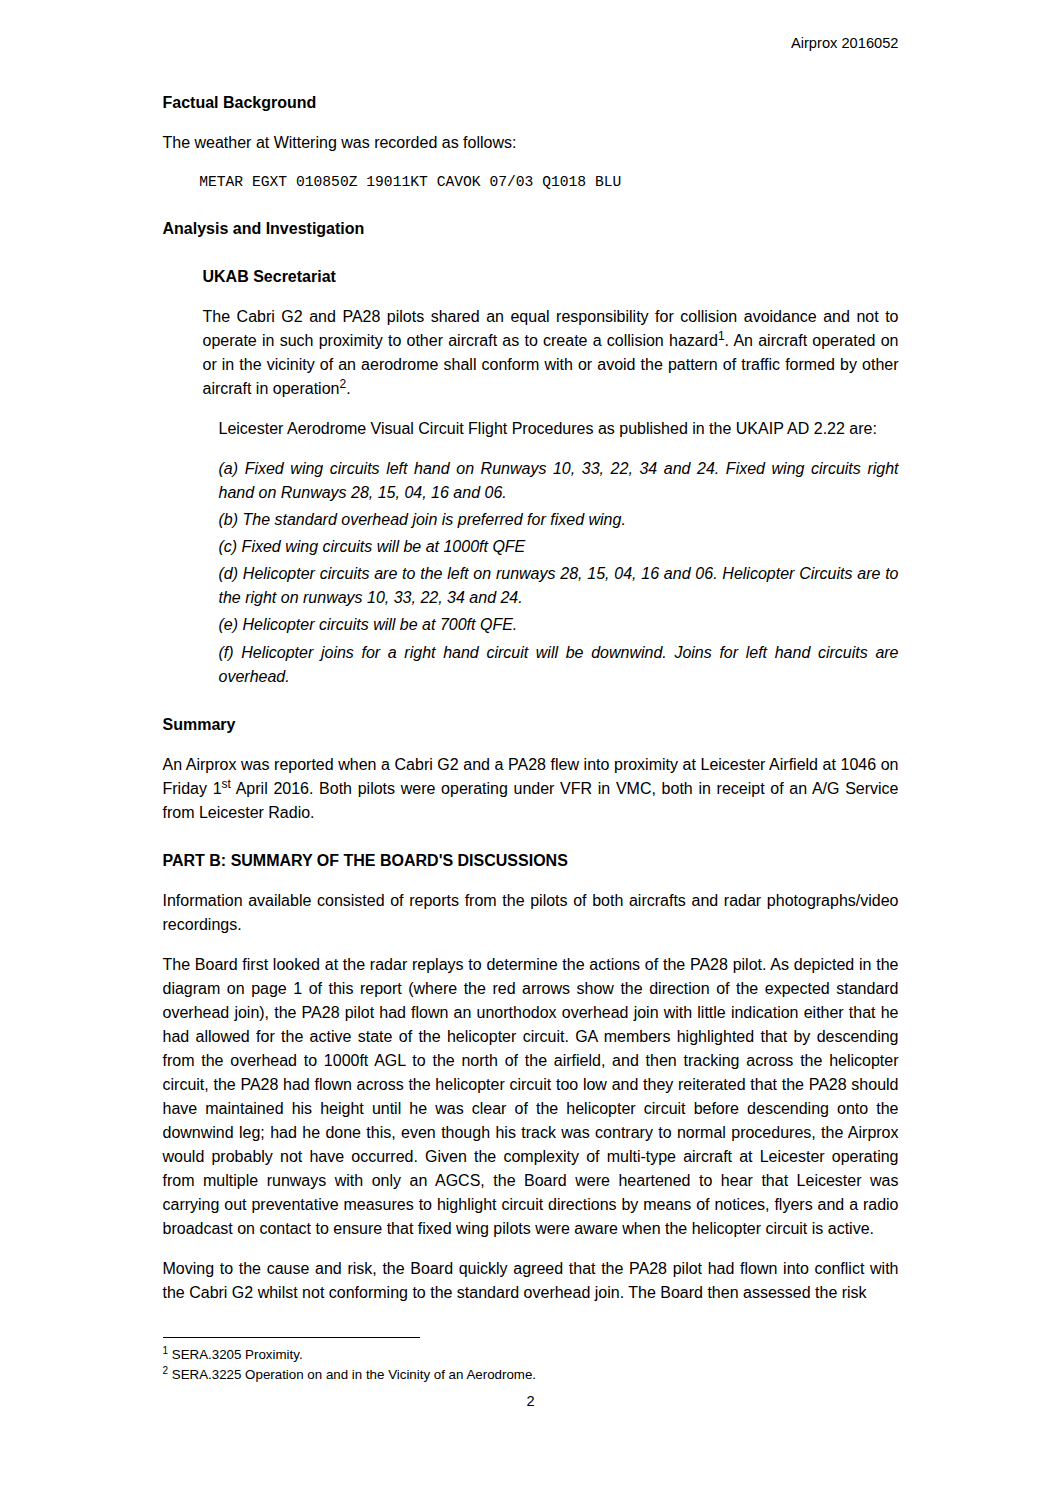Airprox 2016052
Factual Background
The weather at Wittering was recorded as follows:
METAR EGXT 010850Z 19011KT CAVOK 07/03 Q1018 BLU
Analysis and Investigation
UKAB Secretariat
The Cabri G2 and PA28 pilots shared an equal responsibility for collision avoidance and not to operate in such proximity to other aircraft as to create a collision hazard1. An aircraft operated on or in the vicinity of an aerodrome shall conform with or avoid the pattern of traffic formed by other aircraft in operation2.
Leicester Aerodrome Visual Circuit Flight Procedures as published in the UKAIP AD 2.22 are:
(a) Fixed wing circuits left hand on Runways 10, 33, 22, 34 and 24. Fixed wing circuits right hand on Runways 28, 15, 04, 16 and 06.
(b) The standard overhead join is preferred for fixed wing.
(c) Fixed wing circuits will be at 1000ft QFE
(d) Helicopter circuits are to the left on runways 28, 15, 04, 16 and 06. Helicopter Circuits are to the right on runways 10, 33, 22, 34 and 24.
(e) Helicopter circuits will be at 700ft QFE.
(f) Helicopter joins for a right hand circuit will be downwind. Joins for left hand circuits are overhead.
Summary
An Airprox was reported when a Cabri G2 and a PA28 flew into proximity at Leicester Airfield at 1046 on Friday 1st April 2016. Both pilots were operating under VFR in VMC, both in receipt of an A/G Service from Leicester Radio.
PART B: SUMMARY OF THE BOARD'S DISCUSSIONS
Information available consisted of reports from the pilots of both aircrafts and radar photographs/video recordings.
The Board first looked at the radar replays to determine the actions of the PA28 pilot. As depicted in the diagram on page 1 of this report (where the red arrows show the direction of the expected standard overhead join), the PA28 pilot had flown an unorthodox overhead join with little indication either that he had allowed for the active state of the helicopter circuit. GA members highlighted that by descending from the overhead to 1000ft AGL to the north of the airfield, and then tracking across the helicopter circuit, the PA28 had flown across the helicopter circuit too low and they reiterated that the PA28 should have maintained his height until he was clear of the helicopter circuit before descending onto the downwind leg; had he done this, even though his track was contrary to normal procedures, the Airprox would probably not have occurred. Given the complexity of multi-type aircraft at Leicester operating from multiple runways with only an AGCS, the Board were heartened to hear that Leicester was carrying out preventative measures to highlight circuit directions by means of notices, flyers and a radio broadcast on contact to ensure that fixed wing pilots were aware when the helicopter circuit is active.
Moving to the cause and risk, the Board quickly agreed that the PA28 pilot had flown into conflict with the Cabri G2 whilst not conforming to the standard overhead join. The Board then assessed the risk
1 SERA.3205 Proximity.
2 SERA.3225 Operation on and in the Vicinity of an Aerodrome.
2